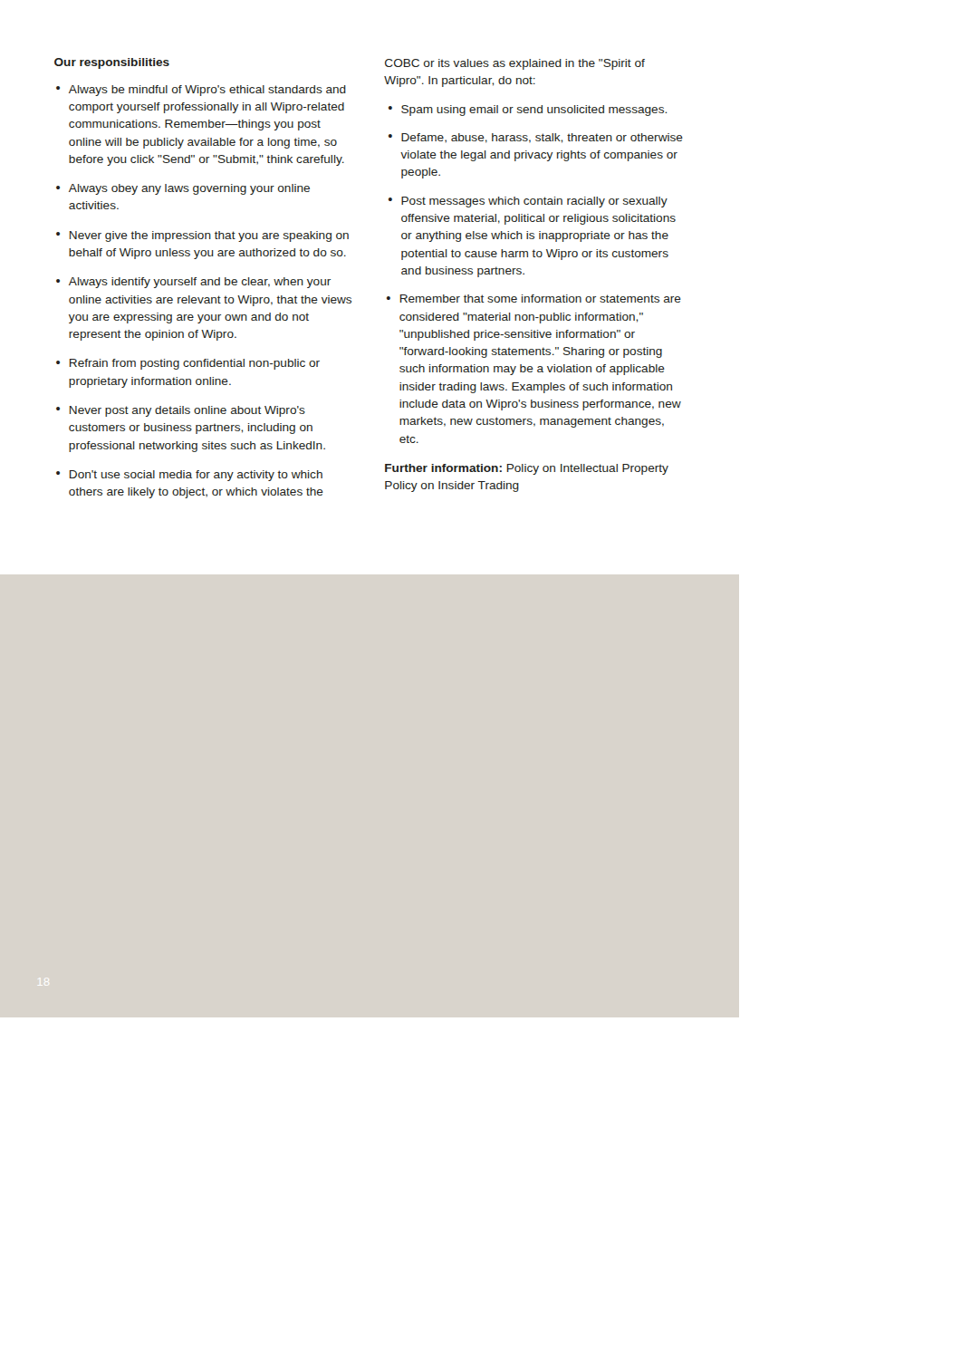Our responsibilities
Always be mindful of Wipro's ethical standards and comport yourself professionally in all Wipro-related communications. Remember—things you post online will be publicly available for a long time, so before you click "Send" or "Submit," think carefully.
Always obey any laws governing your online activities.
Never give the impression that you are speaking on behalf of Wipro unless you are authorized to do so.
Always identify yourself and be clear, when your online activities are relevant to Wipro, that the views you are expressing are your own and do not represent the opinion of Wipro.
Refrain from posting confidential non-public or proprietary information online.
Never post any details online about Wipro's customers or business partners, including on professional networking sites such as LinkedIn.
Don't use social media for any activity to which others are likely to object, or which violates the
COBC or its values as explained in the "Spirit of Wipro". In particular, do not:
Spam using email or send unsolicited messages.
Defame, abuse, harass, stalk, threaten or otherwise violate the legal and privacy rights of companies or people.
Post messages which contain racially or sexually offensive material, political or religious solicitations or anything else which is inappropriate or has the potential to cause harm to Wipro or its customers and business partners.
Remember that some information or statements are considered "material non-public information," "unpublished price-sensitive information" or "forward-looking statements." Sharing or posting such information may be a violation of applicable insider trading laws. Examples of such information include data on Wipro's business performance, new markets, new customers, management changes, etc.
Further information: Policy on Intellectual Property Policy on Insider Trading
18